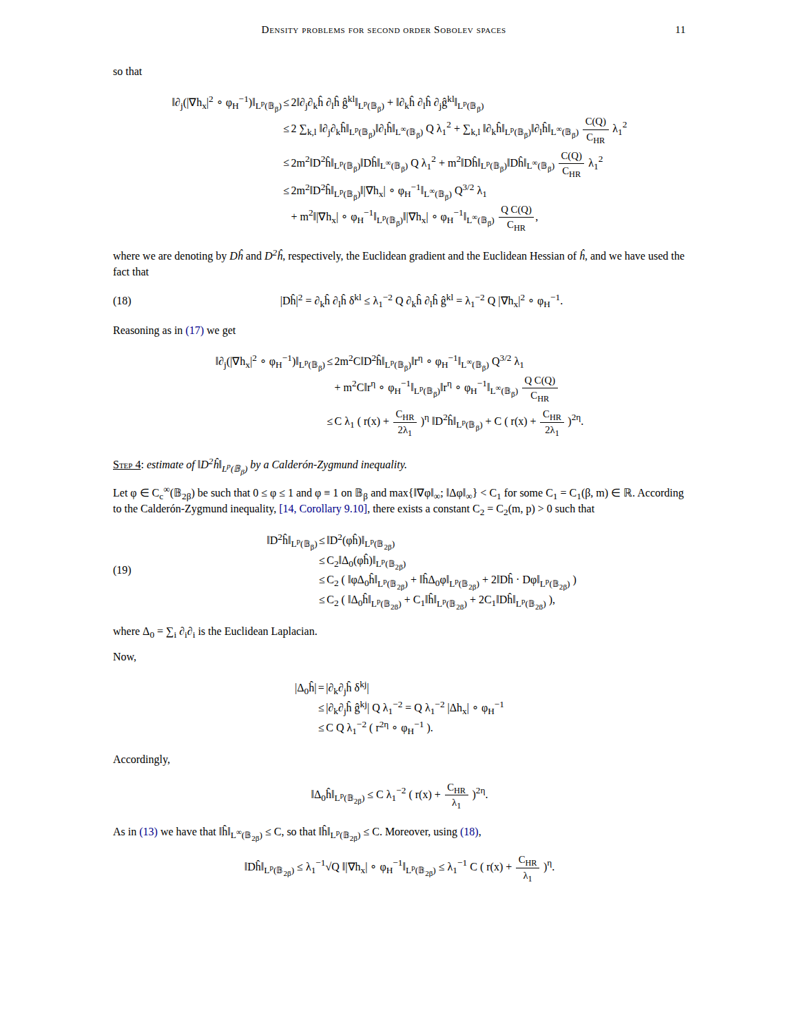Density problems for second order Sobolev spaces 11
so that
‖∂j(|∇hx|2 ∘ φH−1)‖Lp(𝔹β) ≤ 2‖∂j∂kĥ ∂lĥ ĝkl‖Lp(𝔹β) + ‖∂kĥ ∂lĥ ∂jĝkl‖Lp(𝔹β)
≤ 2 ∑k,l ‖∂j∂kĥ‖Lp(𝔹β)‖∂lĥ‖L∞(𝔹β) Q λ12 + ∑k,l ‖∂kĥ‖Lp(𝔹β)‖∂lĥ‖L∞(𝔹β) C(Q) CHR λ12
≤ 2m2‖D2ĥ‖Lp(𝔹β)‖Dĥ‖L∞(𝔹β) Q λ12 + m2‖Dĥ‖Lp(𝔹β)‖Dĥ‖L∞(𝔹β) C(Q) CHR λ12
≤ 2m2‖D2ĥ‖Lp(𝔹β)‖|∇hx| ∘ φH−1‖L∞(𝔹β) Q3/2 λ1
+ m2‖|∇hx| ∘ φH−1‖Lp(𝔹β)‖|∇hx| ∘ φH−1‖L∞(𝔹β) Q C(Q) CHR,
where we are denoting by Dĥ and D2ĥ, respectively, the Euclidean gradient and the Euclidean Hessian of ĥ, and we have used the fact that
(18) |Dĥ|2 = ∂kĥ ∂lĥ δkl ≤ λ1−2 Q ∂kĥ ∂lĥ ĝkl = λ1−2 Q |∇hx|2 ∘ φH−1.
Reasoning as in (17) we get
‖∂j(|∇hx|2 ∘ φH−1)‖Lp(𝔹β) ≤ 2m2C‖D2ĥ‖Lp(𝔹β)‖rη ∘ φH−1‖L∞(𝔹β) Q3/2 λ1
+ m2C‖rη ∘ φH−1‖Lp(𝔹β)‖rη ∘ φH−1‖L∞(𝔹β) Q C(Q) CHR
≤ C λ1 ( r(x) + CHR 2λ1 )η ‖D2ĥ‖Lp(𝔹β) + C ( r(x) + CHR 2λ1 )2η.
Step 4: estimate of ‖D2ĥ‖Lp(𝔹β) by a Calderón-Zygmund inequality.
Let φ ∈ Cc∞(𝔹2β) be such that 0 ≤ φ ≤ 1 and φ ≡ 1 on 𝔹β and max{‖∇φ‖∞; ‖Δφ‖∞} < C1 for some C1 = C1(β, m) ∈ ℝ. According to the Calderón-Zygmund inequality, [14, Corollary 9.10], there exists a constant C2 = C2(m, p) > 0 such that
(19)
‖D2ĥ‖Lp(𝔹β) ≤ ‖D2(φĥ)‖Lp(𝔹2β)
≤ C2‖Δ0(φĥ)‖Lp(𝔹2β)
≤ C2 ( ‖φΔ0ĥ‖Lp(𝔹2β) + ‖ĥΔ0φ‖Lp(𝔹2β) + 2‖Dĥ · Dφ‖Lp(𝔹2β) )
≤ C2 ( ‖Δ0ĥ‖Lp(𝔹2β) + C1‖ĥ‖Lp(𝔹2β) + 2C1‖Dĥ‖Lp(𝔹2β) ),
where Δ0 = ∑i ∂i∂i is the Euclidean Laplacian.
Now,
|Δ0ĥ| = |∂k∂jĥ δkj|
≤ |∂k∂jĥ ĝkj| Q λ1−2 = Q λ1−2 |Δhx| ∘ φH−1
≤ C Q λ1−2 ( r2η ∘ φH−1 ).
Accordingly,
‖Δ0ĥ‖Lp(𝔹2β) ≤ C λ1−2 ( r(x) + CHR λ1 )2η.
As in (13) we have that ‖ĥ‖L∞(𝔹2β) ≤ C, so that ‖ĥ‖Lp(𝔹2β) ≤ C. Moreover, using (18),
‖Dĥ‖Lp(𝔹2β) ≤ λ1−1√Q ‖|∇hx| ∘ φH−1‖Lp(𝔹2β) ≤ λ1−1 C ( r(x) + CHR λ1 )η.